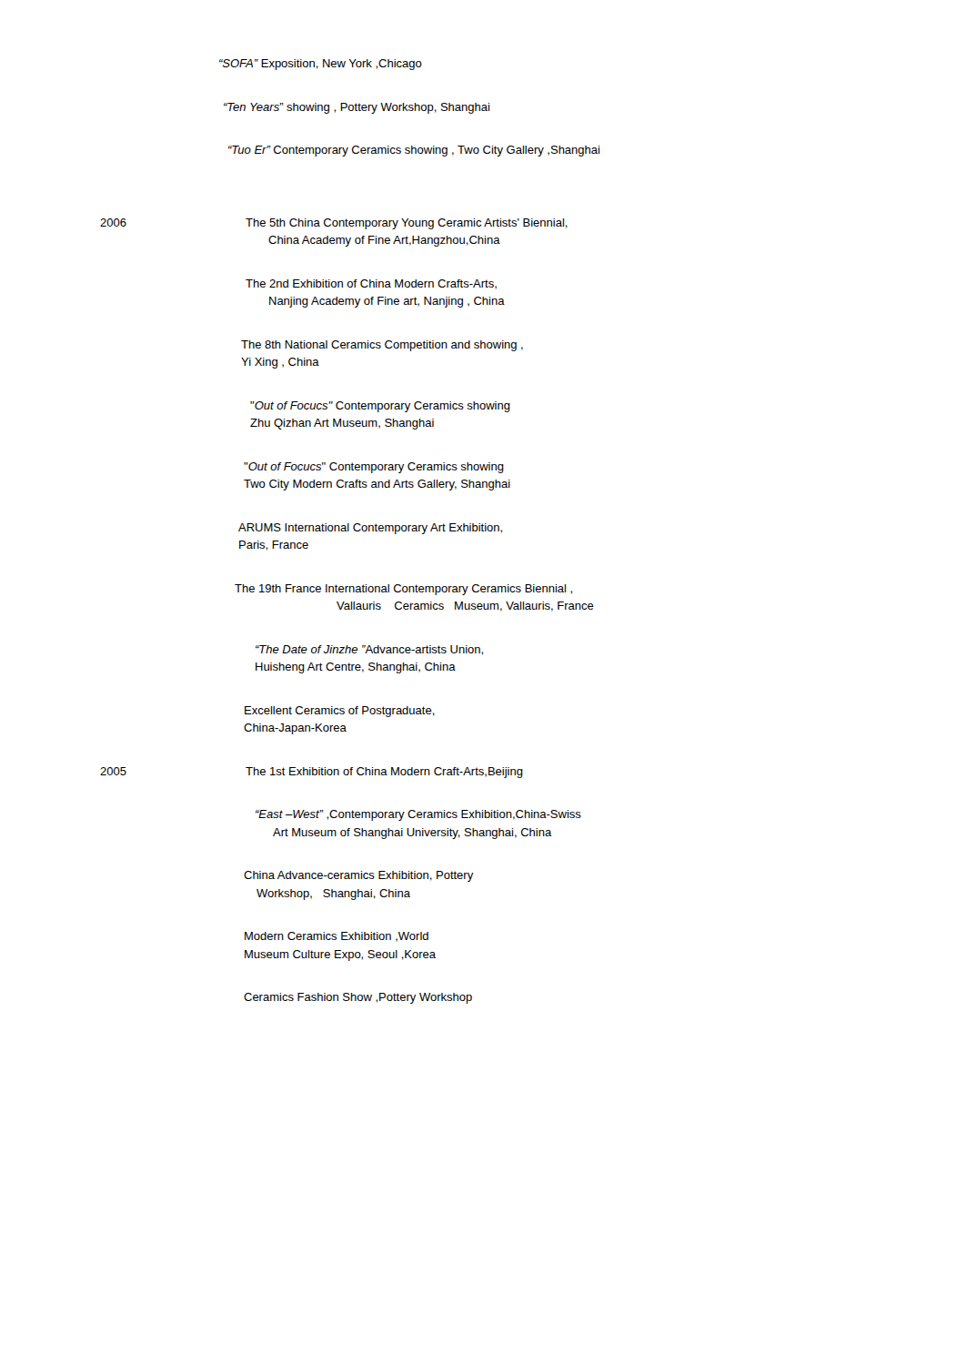“SOFA” Exposition, New York ,Chicago
“Ten Years” showing , Pottery Workshop, Shanghai
“Tuo Er” Contemporary Ceramics showing , Two City Gallery ,Shanghai
2006
The 5th China Contemporary Young Ceramic Artists' Biennial,
China Academy of Fine Art,Hangzhou,China
The 2nd Exhibition of China Modern Crafts-Arts,
Nanjing Academy of Fine art, Nanjing , China
The 8th National Ceramics Competition and showing ,
Yi Xing , China
"Out of Focucs" Contemporary Ceramics showing
Zhu Qizhan Art Museum, Shanghai
"Out of Focucs" Contemporary Ceramics showing
Two City Modern Crafts and Arts Gallery, Shanghai
ARUMS International Contemporary Art Exhibition,
Paris, France
The 19th France International Contemporary Ceramics Biennial ,
Vallauris Ceramics Museum, Vallauris, France
“The Date of Jinzhe ”Advance-artists Union,
Huisheng Art Centre, Shanghai, China
Excellent Ceramics of Postgraduate,
China-Japan-Korea
2005
The 1st Exhibition of China Modern Craft-Arts,Beijing
“East –West” ,Contemporary Ceramics Exhibition,China-Swiss
Art Museum of Shanghai University, Shanghai, China
China Advance-ceramics Exhibition, Pottery
Workshop, Shanghai, China
Modern Ceramics Exhibition ,World
Museum Culture Expo, Seoul ,Korea
Ceramics Fashion Show ,Pottery Workshop